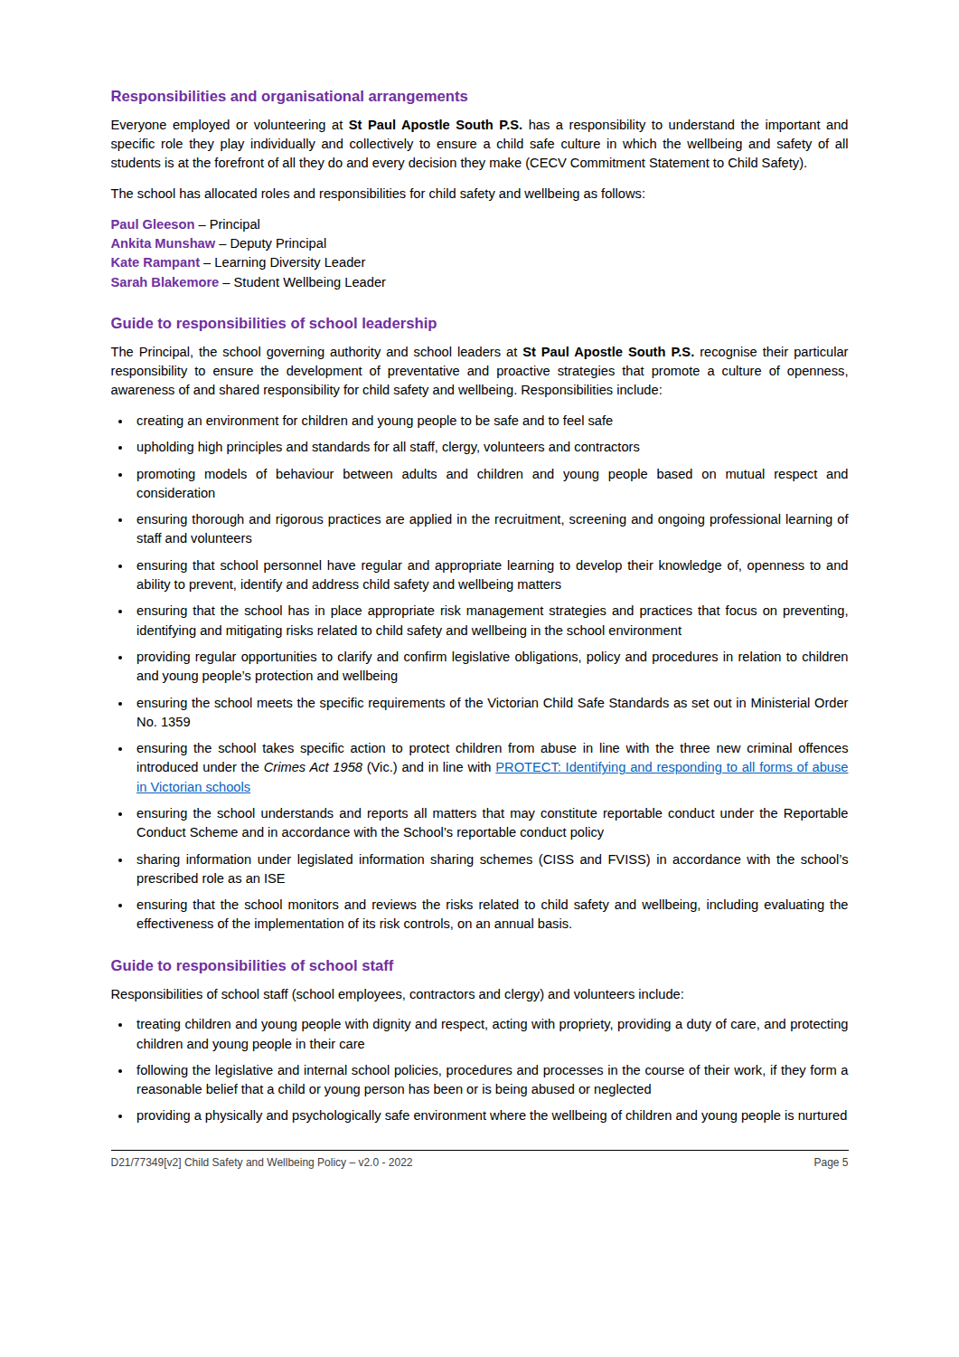Responsibilities and organisational arrangements
Everyone employed or volunteering at St Paul Apostle South P.S. has a responsibility to understand the important and specific role they play individually and collectively to ensure a child safe culture in which the wellbeing and safety of all students is at the forefront of all they do and every decision they make (CECV Commitment Statement to Child Safety).
The school has allocated roles and responsibilities for child safety and wellbeing as follows:
Paul Gleeson – Principal
Ankita Munshaw – Deputy Principal
Kate Rampant – Learning Diversity Leader
Sarah Blakemore – Student Wellbeing Leader
Guide to responsibilities of school leadership
The Principal, the school governing authority and school leaders at St Paul Apostle South P.S. recognise their particular responsibility to ensure the development of preventative and proactive strategies that promote a culture of openness, awareness of and shared responsibility for child safety and wellbeing. Responsibilities include:
creating an environment for children and young people to be safe and to feel safe
upholding high principles and standards for all staff, clergy, volunteers and contractors
promoting models of behaviour between adults and children and young people based on mutual respect and consideration
ensuring thorough and rigorous practices are applied in the recruitment, screening and ongoing professional learning of staff and volunteers
ensuring that school personnel have regular and appropriate learning to develop their knowledge of, openness to and ability to prevent, identify and address child safety and wellbeing matters
ensuring that the school has in place appropriate risk management strategies and practices that focus on preventing, identifying and mitigating risks related to child safety and wellbeing in the school environment
providing regular opportunities to clarify and confirm legislative obligations, policy and procedures in relation to children and young people’s protection and wellbeing
ensuring the school meets the specific requirements of the Victorian Child Safe Standards as set out in Ministerial Order No. 1359
ensuring the school takes specific action to protect children from abuse in line with the three new criminal offences introduced under the Crimes Act 1958 (Vic.) and in line with PROTECT: Identifying and responding to all forms of abuse in Victorian schools
ensuring the school understands and reports all matters that may constitute reportable conduct under the Reportable Conduct Scheme and in accordance with the School’s reportable conduct policy
sharing information under legislated information sharing schemes (CISS and FVISS) in accordance with the school’s prescribed role as an ISE
ensuring that the school monitors and reviews the risks related to child safety and wellbeing, including evaluating the effectiveness of the implementation of its risk controls, on an annual basis.
Guide to responsibilities of school staff
Responsibilities of school staff (school employees, contractors and clergy) and volunteers include:
treating children and young people with dignity and respect, acting with propriety, providing a duty of care, and protecting children and young people in their care
following the legislative and internal school policies, procedures and processes in the course of their work, if they form a reasonable belief that a child or young person has been or is being abused or neglected
providing a physically and psychologically safe environment where the wellbeing of children and young people is nurtured
D21/77349[v2] Child Safety and Wellbeing Policy – v2.0 - 2022 Page 5